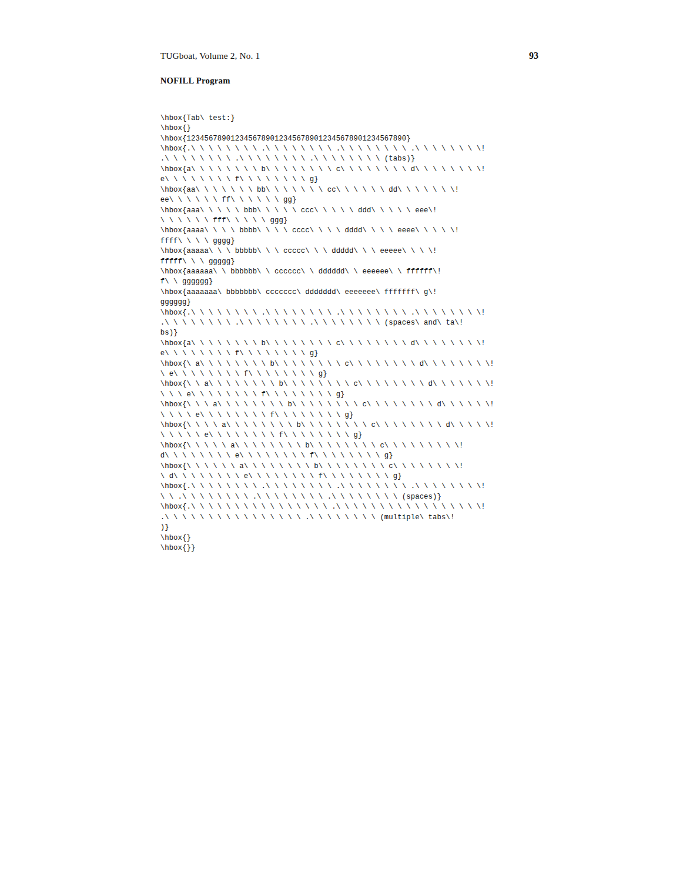TUGboat, Volume 2, No. 1 93
NOFILL Program
\hbox{Tab\ test:}
\hbox{}
\hbox{12345678901234567890123456789012345678901234567890}
\hbox{.\ \ \ \ \ \ \ \ .\ \ \ \ \ \ \ \ .\ \ \ \ \ \ \ \ .\ \ \ \ \ \ \ \!
.\ \ \ \ \ \ \ \ .\ \ \ \ \ \ \ \ .\ \ \ \ \ \ \ \ (tabs)}
\hbox{a\ \ \ \ \ \ \ \ b\ \ \ \ \ \ \ \ c\ \ \ \ \ \ \ \ d\ \ \ \ \ \ \ \!
e\ \ \ \ \ \ \ \ f\ \ \ \ \ \ \ \ g}
\hbox{aa\ \ \ \ \ \ \ bb\ \ \ \ \ \ \ cc\ \ \ \ \ \ dd\ \ \ \ \ \ \!
ee\ \ \ \ \ \ ff\ \ \ \ \ \ gg}
\hbox{aaa\ \ \ \ \ bbb\ \ \ \ \ ccc\ \ \ \ \ ddd\ \ \ \ \ eee\!
\ \ \ \ \ \ fff\ \ \ \ \ ggg}
\hbox{aaaa\ \ \ \ bbbb\ \ \ \ cccc\ \ \ \ dddd\ \ \ \ eeee\ \ \ \ \!
ffff\ \ \ \ gggg}
\hbox{aaaaa\ \ \ bbbbb\ \ \ ccccc\ \ \ ddddd\ \ \ eeeee\ \ \ \!
fffff\ \ \ ggggg}
\hbox{aaaaaa\ \ bbbbbb\ \ cccccc\ \ dddddd\ \ eeeeee\ \ ffffff\!
f\ \ gggggg}
\hbox{aaaaaaa\ bbbbbbb\ ccccccc\ ddddddd\ eeeeeee\ fffffff\ g\!
gggggg}
\hbox{.\ \ \ \ \ \ \ \ .\ \ \ \ \ \ \ \ .\ \ \ \ \ \ \ \ .\ \ \ \ \ \ \ \!
.\ \ \ \ \ \ \ \ .\ \ \ \ \ \ \ \ .\ \ \ \ \ \ \ \ (spaces\ and\ ta\!
bs)}
\hbox{a\ \ \ \ \ \ \ \ b\ \ \ \ \ \ \ \ c\ \ \ \ \ \ \ \ d\ \ \ \ \ \ \ \!
e\ \ \ \ \ \ \ \ f\ \ \ \ \ \ \ \ g}
\hbox{\ a\ \ \ \ \ \ \ \ b\ \ \ \ \ \ \ \ c\ \ \ \ \ \ \ \ d\ \ \ \ \ \ \ \!
\ e\ \ \ \ \ \ \ \ f\ \ \ \ \ \ \ \ g}
\hbox{\ \ a\ \ \ \ \ \ \ \ b\ \ \ \ \ \ \ \ c\ \ \ \ \ \ \ \ d\ \ \ \ \ \ \!
\ \ \ e\ \ \ \ \ \ \ \ f\ \ \ \ \ \ \ \ g}
\hbox{\ \ \ a\ \ \ \ \ \ \ \ b\ \ \ \ \ \ \ \ c\ \ \ \ \ \ \ \ d\ \ \ \ \ \!
\ \ \ \ e\ \ \ \ \ \ \ \ f\ \ \ \ \ \ \ \ g}
\hbox{\ \ \ \ a\ \ \ \ \ \ \ \ b\ \ \ \ \ \ \ \ c\ \ \ \ \ \ \ \ d\ \ \ \ \!
\ \ \ \ \ e\ \ \ \ \ \ \ \ f\ \ \ \ \ \ \ \ g}
\hbox{\ \ \ \ \ a\ \ \ \ \ \ \ \ b\ \ \ \ \ \ \ \ c\ \ \ \ \ \ \ \ \!
d\ \ \ \ \ \ \ \ e\ \ \ \ \ \ \ \ f\ \ \ \ \ \ \ \ g}
\hbox{\ \ \ \ \ \ a\ \ \ \ \ \ \ \ b\ \ \ \ \ \ \ \ c\ \ \ \ \ \ \ \!
\ d\ \ \ \ \ \ \ \ e\ \ \ \ \ \ \ \ f\ \ \ \ \ \ \ \ g}
\hbox{.\ \ \ \ \ \ \ \ .\ \ \ \ \ \ \ \ .\ \ \ \ \ \ \ \ .\ \ \ \ \ \ \ \!
\ \ .\ \ \ \ \ \ \ \ .\ \ \ \ \ \ \ \ .\ \ \ \ \ \ \ \ (spaces)}
\hbox{.\ \ \ \ \ \ \ \ \ \ \ \ \ \ \ \ .\ \ \ \ \ \ \ \ \ \ \ \ \ \ \ \ \!
.\ \ \ \ \ \ \ \ \ \ \ \ \ \ \ \ .\ \ \ \ \ \ \ \ (multiple\ tabs\!
)}
\hbox{}
\hbox{}}